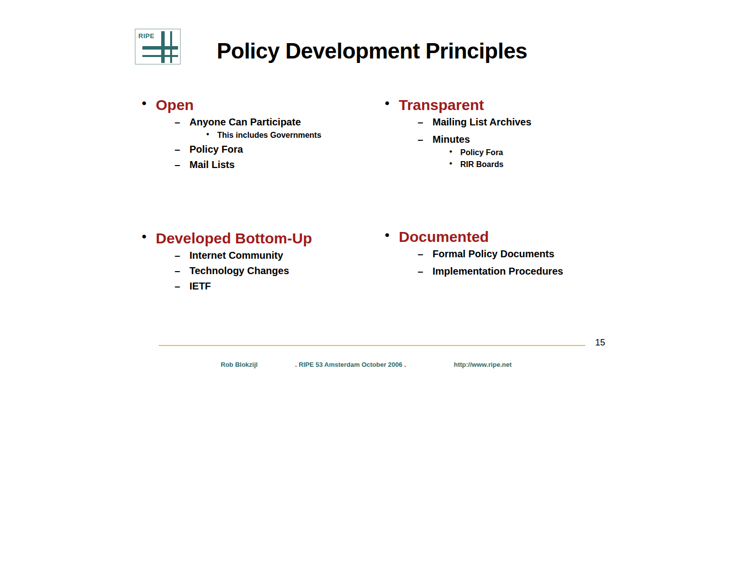RIPE
Policy Development Principles
Open
Anyone Can Participate
This includes Governments
Policy Fora
Mail Lists
Developed Bottom-Up
Internet Community
Technology Changes
IETF
Transparent
Mailing List Archives
Minutes
Policy Fora
RIR Boards
Documented
Formal Policy Documents
Implementation Procedures
Rob Blokzijl . RIPE 53 Amsterdam October 2006 . http://www.ripe.net
15